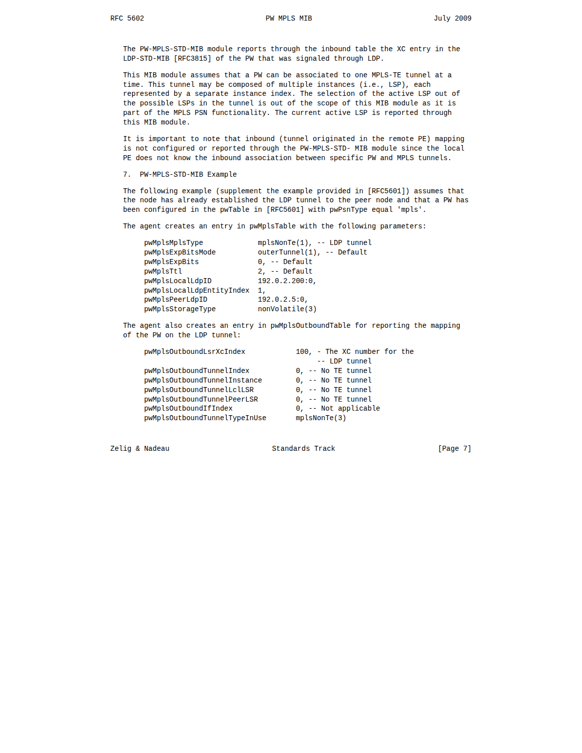RFC 5602 PW MPLS MIB July 2009
The PW-MPLS-STD-MIB module reports through the inbound table the XC entry in the LDP-STD-MIB [RFC3815] of the PW that was signaled through LDP.
This MIB module assumes that a PW can be associated to one MPLS-TE tunnel at a time. This tunnel may be composed of multiple instances (i.e., LSP), each represented by a separate instance index. The selection of the active LSP out of the possible LSPs in the tunnel is out of the scope of this MIB module as it is part of the MPLS PSN functionality. The current active LSP is reported through this MIB module.
It is important to note that inbound (tunnel originated in the remote PE) mapping is not configured or reported through the PW-MPLS-STD- MIB module since the local PE does not know the inbound association between specific PW and MPLS tunnels.
7. PW-MPLS-STD-MIB Example
The following example (supplement the example provided in [RFC5601]) assumes that the node has already established the LDP tunnel to the peer node and that a PW has been configured in the pwTable in [RFC5601] with pwPsnType equal 'mpls'.
The agent creates an entry in pwMplsTable with the following parameters:
pwMplsMplsType             mplsNonTe(1), -- LDP tunnel
pwMplsExpBitsMode          outerTunnel(1), -- Default
pwMplsExpBits              0, -- Default
pwMplsTtl                  2, -- Default
pwMplsLocalLdpID           192.0.2.200:0,
pwMplsLocalLdpEntityIndex  1,
pwMplsPeerLdpID            192.0.2.5:0,
pwMplsStorageType          nonVolatile(3)
The agent also creates an entry in pwMplsOutboundTable for reporting the mapping of the PW on the LDP tunnel:
pwMplsOutboundLsrXcIndex            100, - The XC number for the
                                         -- LDP tunnel
pwMplsOutboundTunnelIndex           0, -- No TE tunnel
pwMplsOutboundTunnelInstance        0, -- No TE tunnel
pwMplsOutboundTunnelLclLSR          0, -- No TE tunnel
pwMplsOutboundTunnelPeerLSR         0, -- No TE tunnel
pwMplsOutboundIfIndex               0, -- Not applicable
pwMplsOutboundTunnelTypeInUse       mplsNonTe(3)
Zelig & Nadeau Standards Track [Page 7]